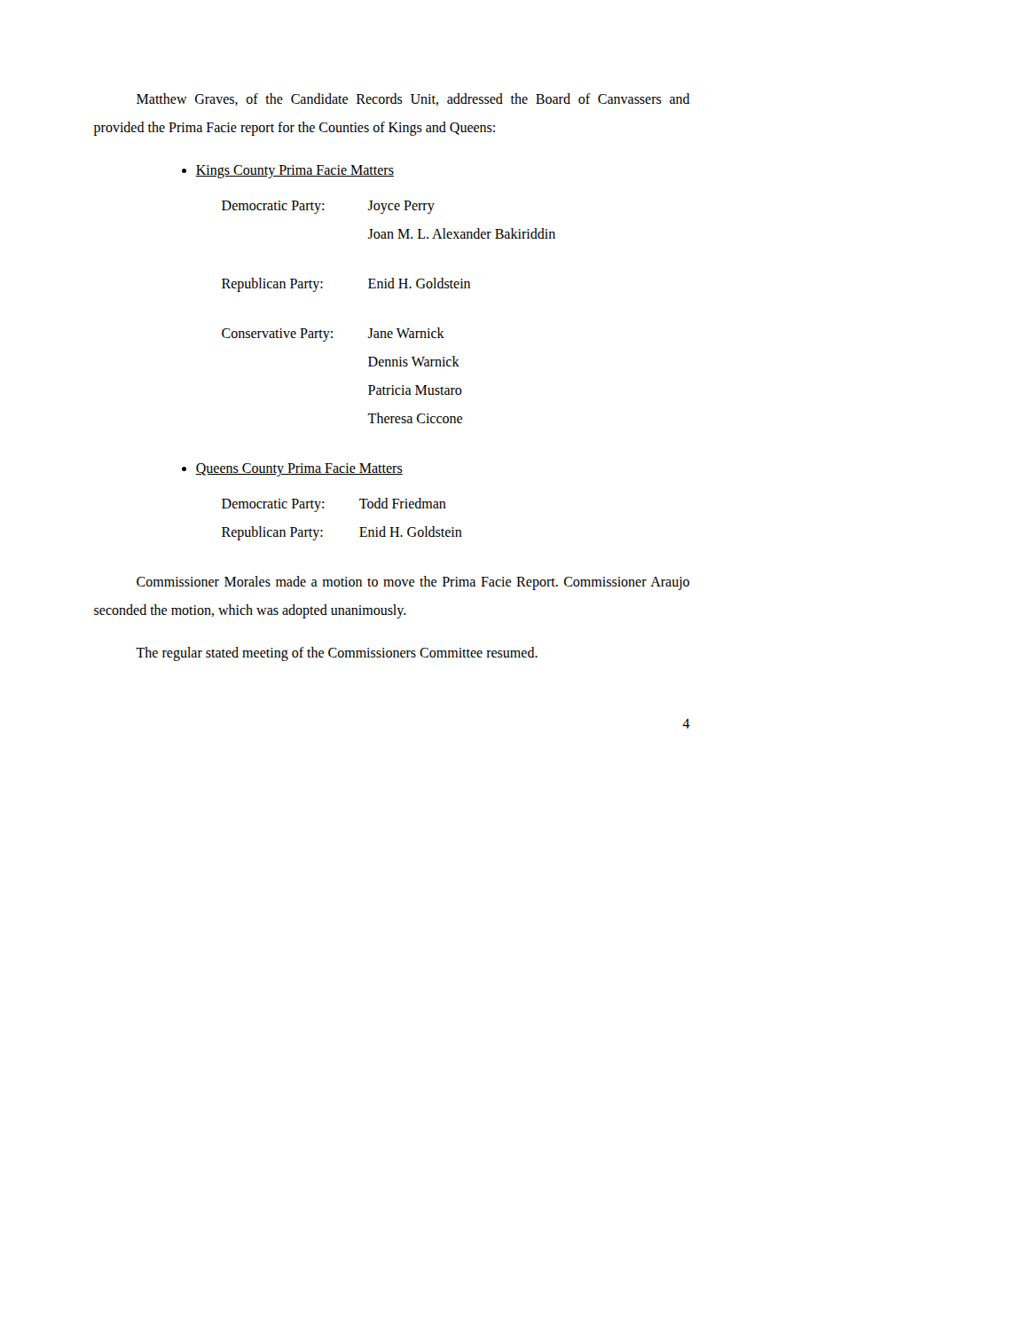Matthew Graves, of the Candidate Records Unit, addressed the Board of Canvassers and provided the Prima Facie report for the Counties of Kings and Queens:
Kings County Prima Facie Matters
| Democratic Party: | Joyce Perry Joan M. L. Alexander Bakiriddin |
| Republican Party: | Enid H. Goldstein |
| Conservative Party: | Jane Warnick Dennis Warnick Patricia Mustaro Theresa Ciccone |
Queens County Prima Facie Matters
| Democratic Party: | Todd Friedman |
| Republican Party: | Enid H. Goldstein |
Commissioner Morales made a motion to move the Prima Facie Report. Commissioner Araujo seconded the motion, which was adopted unanimously.
The regular stated meeting of the Commissioners Committee resumed.
4